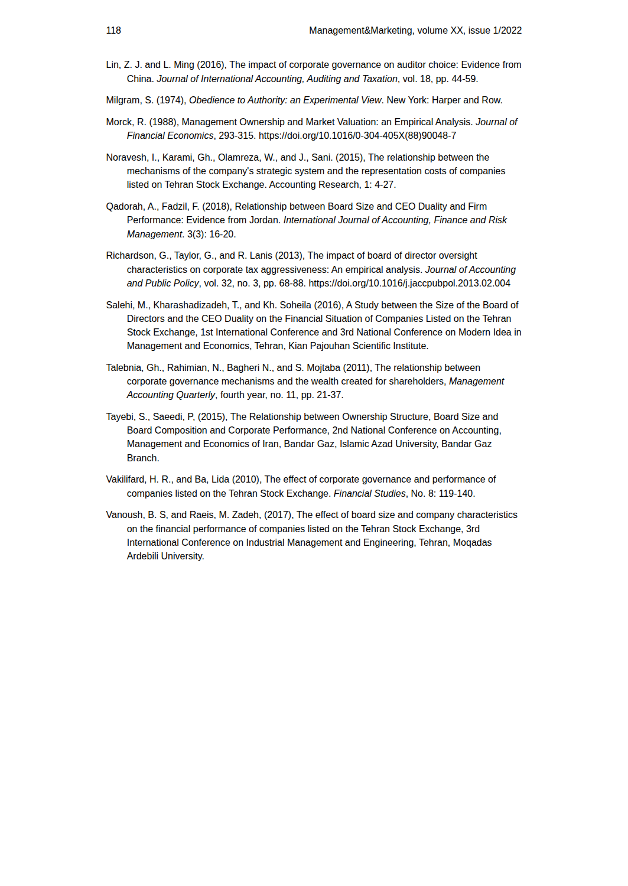118 Management&Marketing, volume XX, issue 1/2022
Lin, Z. J. and L. Ming (2016), The impact of corporate governance on auditor choice: Evidence from China. Journal of International Accounting, Auditing and Taxation, vol. 18, pp. 44-59.
Milgram, S. (1974), Obedience to Authority: an Experimental View. New York: Harper and Row.
Morck, R. (1988), Management Ownership and Market Valuation: an Empirical Analysis. Journal of Financial Economics, 293-315. https://doi.org/10.1016/0-304-405X(88)90048-7
Noravesh, I., Karami, Gh., Olamreza, W., and J., Sani. (2015), The relationship between the mechanisms of the company's strategic system and the representation costs of companies listed on Tehran Stock Exchange. Accounting Research, 1: 4-27.
Qadorah, A., Fadzil, F. (2018), Relationship between Board Size and CEO Duality and Firm Performance: Evidence from Jordan. International Journal of Accounting, Finance and Risk Management. 3(3): 16-20.
Richardson, G., Taylor, G., and R. Lanis (2013), The impact of board of director oversight characteristics on corporate tax aggressiveness: An empirical analysis. Journal of Accounting and Public Policy, vol. 32, no. 3, pp. 68-88. https://doi.org/10.1016/j.jaccpubpol.2013.02.004
Salehi, M., Kharashadizadeh, T., and Kh. Soheila (2016), A Study between the Size of the Board of Directors and the CEO Duality on the Financial Situation of Companies Listed on the Tehran Stock Exchange, 1st International Conference and 3rd National Conference on Modern Idea in Management and Economics, Tehran, Kian Pajouhan Scientific Institute.
Talebnia, Gh., Rahimian, N., Bagheri N., and S. Mojtaba (2011), The relationship between corporate governance mechanisms and the wealth created for shareholders, Management Accounting Quarterly, fourth year, no. 11, pp. 21-37.
Tayebi, S., Saeedi, P, (2015), The Relationship between Ownership Structure, Board Size and Board Composition and Corporate Performance, 2nd National Conference on Accounting, Management and Economics of Iran, Bandar Gaz, Islamic Azad University, Bandar Gaz Branch.
Vakilifard, H. R., and Ba, Lida (2010), The effect of corporate governance and performance of companies listed on the Tehran Stock Exchange. Financial Studies, No. 8: 119-140.
Vanoush, B. S, and Raeis, M. Zadeh, (2017), The effect of board size and company characteristics on the financial performance of companies listed on the Tehran Stock Exchange, 3rd International Conference on Industrial Management and Engineering, Tehran, Moqadas Ardebili University.